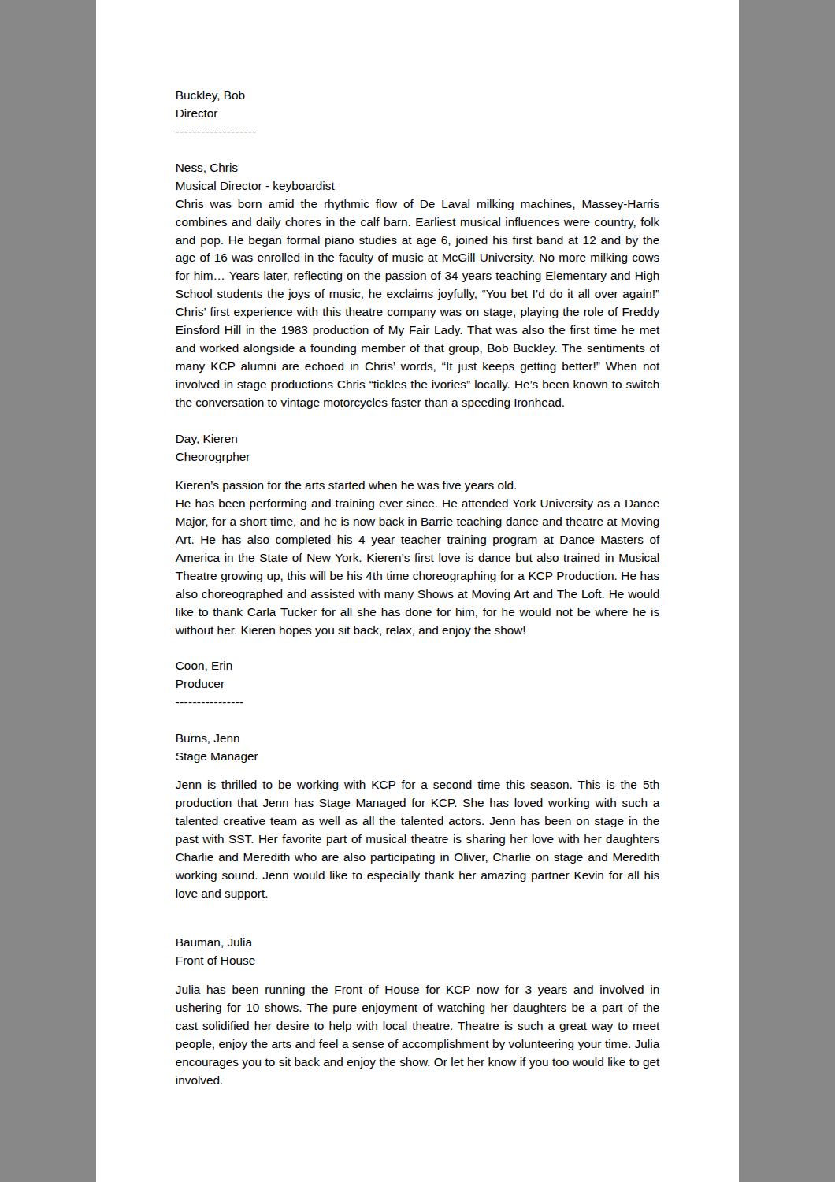Buckley, Bob
Director
-------------------
Ness, Chris
Musical Director - keyboardist
Chris was born amid the rhythmic flow of De Laval milking machines, Massey-Harris combines and daily chores in the calf barn. Earliest musical influences were country, folk and pop. He began formal piano studies at age 6, joined his first band at 12 and by the age of 16 was enrolled in the faculty of music at McGill University. No more milking cows for him… Years later, reflecting on the passion of 34 years teaching Elementary and High School students the joys of music, he exclaims joyfully, “You bet I’d do it all over again!” Chris’ first experience with this theatre company was on stage, playing the role of Freddy Einsford Hill in the 1983 production of My Fair Lady. That was also the first time he met and worked alongside a founding member of that group, Bob Buckley. The sentiments of many KCP alumni are echoed in Chris’ words, “It just keeps getting better!” When not involved in stage productions Chris “tickles the ivories” locally. He’s been known to switch the conversation to vintage motorcycles faster than a speeding Ironhead.
Day, Kieren
Cheorogrpher
Kieren’s passion for the arts started when he was five years old.
He has been performing and training ever since. He attended York University as a Dance Major, for a short time, and he is now back in Barrie teaching dance and theatre at Moving Art. He has also completed his 4 year teacher training program at Dance Masters of America in the State of New York. Kieren’s first love is dance but also trained in Musical Theatre growing up, this will be his 4th time choreographing for a KCP Production. He has also choreographed and assisted with many Shows at Moving Art and The Loft. He would like to thank Carla Tucker for all she has done for him, for he would not be where he is without her. Kieren hopes you sit back, relax, and enjoy the show!
Coon, Erin
Producer
----------------
Burns, Jenn
Stage Manager
Jenn is thrilled to be working with KCP for a second time this season. This is the 5th production that Jenn has Stage Managed for KCP. She has loved working with such a talented creative team as well as all the talented actors. Jenn has been on stage in the past with SST. Her favorite part of musical theatre is sharing her love with her daughters Charlie and Meredith who are also participating in Oliver, Charlie on stage and Meredith working sound. Jenn would like to especially thank her amazing partner Kevin for all his love and support.
Bauman, Julia
Front of House
Julia has been running the Front of House for KCP now for 3 years and involved in ushering for 10 shows. The pure enjoyment of watching her daughters be a part of the cast solidified her desire to help with local theatre. Theatre is such a great way to meet people, enjoy the arts and feel a sense of accomplishment by volunteering your time. Julia encourages you to sit back and enjoy the show. Or let her know if you too would like to get involved.